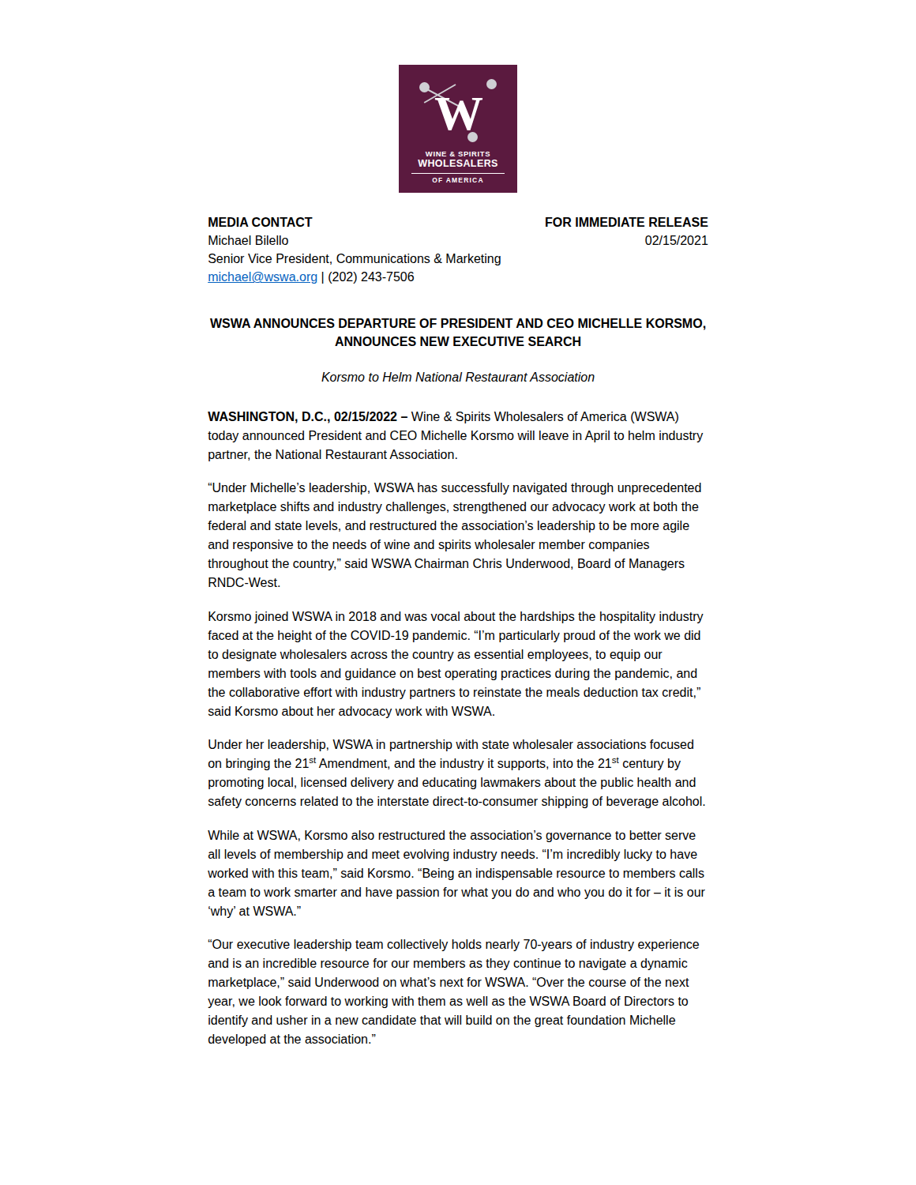W
Wine & Spirits Wholesalers
of America
| MEDIA CONTACT | FOR IMMEDIATE RELEASE |
| Michael Bilello | 02/15/2021 |
| Senior Vice President, Communications & Marketing | |
| michael@wswa.org / (202) 243-7506 | |
WSWA Announces Departure of President and CEO Michelle Korsmo,
Announces New Executive Search
Korsmo to Helm National Restaurant Association
WASHINGTON, D.C., 02/15/2022 – Wine & Spirits Wholesalers of America (WSWA) today announced President and CEO Michelle Korsmo will leave in April to helm industry partner, the National Restaurant Association.
“Under Michelle’s leadership, WSWA has successfully navigated through unprecedented marketplace shifts and industry challenges, strengthened our advocacy work at both the federal and state levels, and restructured the association’s leadership to be more agile and responsive to the needs of wine and spirits wholesaler member companies throughout the country,” said WSWA Chairman Chris Underwood, Board of Managers RNDC-West.
Korsmo joined WSWA in 2018 and was vocal about the hardships the hospitality industry faced at the height of the COVID-19 pandemic. “I’m particularly proud of the work we did to designate wholesalers across the country as essential employees, to equip our members with tools and guidance on best operating practices during the pandemic, and the collaborative effort with industry partners to reinstate the meals deduction tax credit,” said Korsmo about her advocacy work with WSWA.
Under her leadership, WSWA in partnership with state wholesaler associations focused on bringing the 21st Amendment, and the industry it supports, into the 21st century by promoting local, licensed delivery and educating lawmakers about the public health and safety concerns related to the interstate direct-to-consumer shipping of beverage alcohol.
While at WSWA, Korsmo also restructured the association’s governance to better serve all levels of membership and meet evolving industry needs. “I’m incredibly lucky to have worked with this team,” said Korsmo. “Being an indispensable resource to members calls a team to work smarter and have passion for what you do and who you do it for – it is our ‘why’ at WSWA.”
“Our executive leadership team collectively holds nearly 70-years of industry experience and is an incredible resource for our members as they continue to navigate a dynamic marketplace,” said Underwood on what’s next for WSWA. “Over the course of the next year, we look forward to working with them as well as the WSWA Board of Directors to identify and usher in a new candidate that will build on the great foundation Michelle developed at the association.”